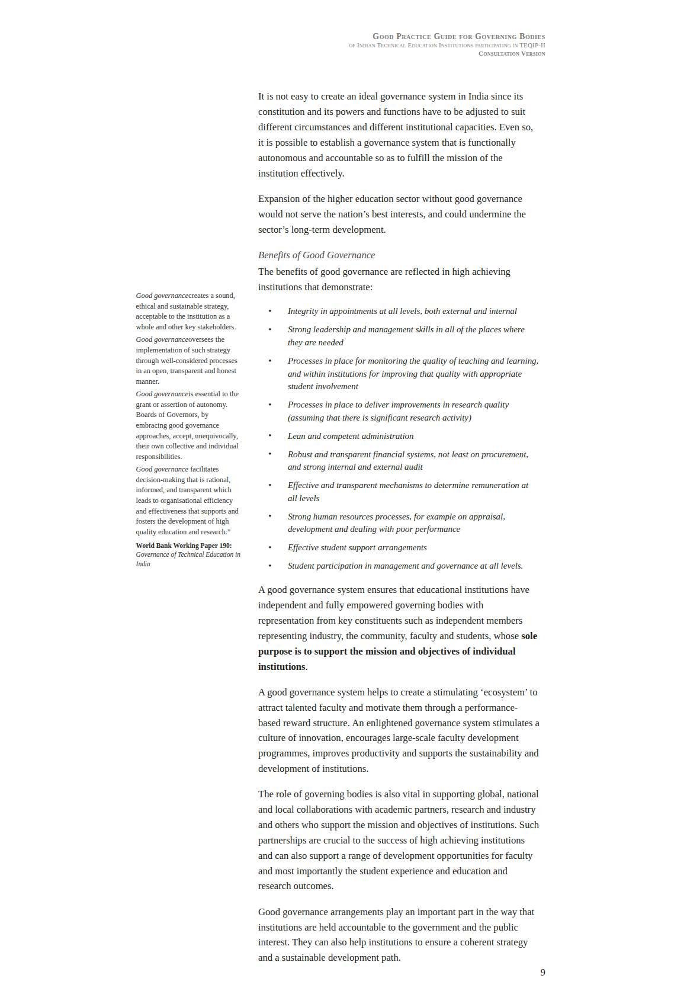Good Practice Guide for Governing Bodies
of Indian Technical Education Institutions participating in TEQIP-II
Consultation Version
Good governancecreates a sound, ethical and sustainable strategy, acceptable to the institution as a whole and other key stakeholders.
Good governanceoversees the implementation of such strategy through well-considered processes in an open, transparent and honest manner.
Good governanceis essential to the grant or assertion of autonomy. Boards of Governors, by embracing good governance approaches, accept, unequivocally, their own collective and individual responsibilities.
Good governance facilitates decision-making that is rational, informed, and transparent which leads to organisational efficiency and effectiveness that supports and fosters the development of high quality education and research.”
World Bank Working Paper 190: Governance of Technical Education in India
It is not easy to create an ideal governance system in India since its constitution and its powers and functions have to be adjusted to suit different circumstances and different institutional capacities. Even so, it is possible to establish a governance system that is functionally autonomous and accountable so as to fulfill the mission of the institution effectively.
Expansion of the higher education sector without good governance would not serve the nation’s best interests, and could undermine the sector’s long-term development.
Benefits of Good Governance
The benefits of good governance are reflected in high achieving institutions that demonstrate:
Integrity in appointments at all levels, both external and internal
Strong leadership and management skills in all of the places where they are needed
Processes in place for monitoring the quality of teaching and learning, and within institutions for improving that quality with appropriate student involvement
Processes in place to deliver improvements in research quality (assuming that there is significant research activity)
Lean and competent administration
Robust and transparent financial systems, not least on procurement, and strong internal and external audit
Effective and transparent mechanisms to determine remuneration at all levels
Strong human resources processes, for example on appraisal, development and dealing with poor performance
Effective student support arrangements
Student participation in management and governance at all levels.
A good governance system ensures that educational institutions have independent and fully empowered governing bodies with representation from key constituents such as independent members representing industry, the community, faculty and students, whose sole purpose is to support the mission and objectives of individual institutions.
A good governance system helps to create a stimulating ‘ecosystem’ to attract talented faculty and motivate them through a performance-based reward structure. An enlightened governance system stimulates a culture of innovation, encourages large-scale faculty development programmes, improves productivity and supports the sustainability and development of institutions.
The role of governing bodies is also vital in supporting global, national and local collaborations with academic partners, research and industry and others who support the mission and objectives of institutions. Such partnerships are crucial to the success of high achieving institutions and can also support a range of development opportunities for faculty and most importantly the student experience and education and research outcomes.
Good governance arrangements play an important part in the way that institutions are held accountable to the government and the public interest. They can also help institutions to ensure a coherent strategy and a sustainable development path.
9